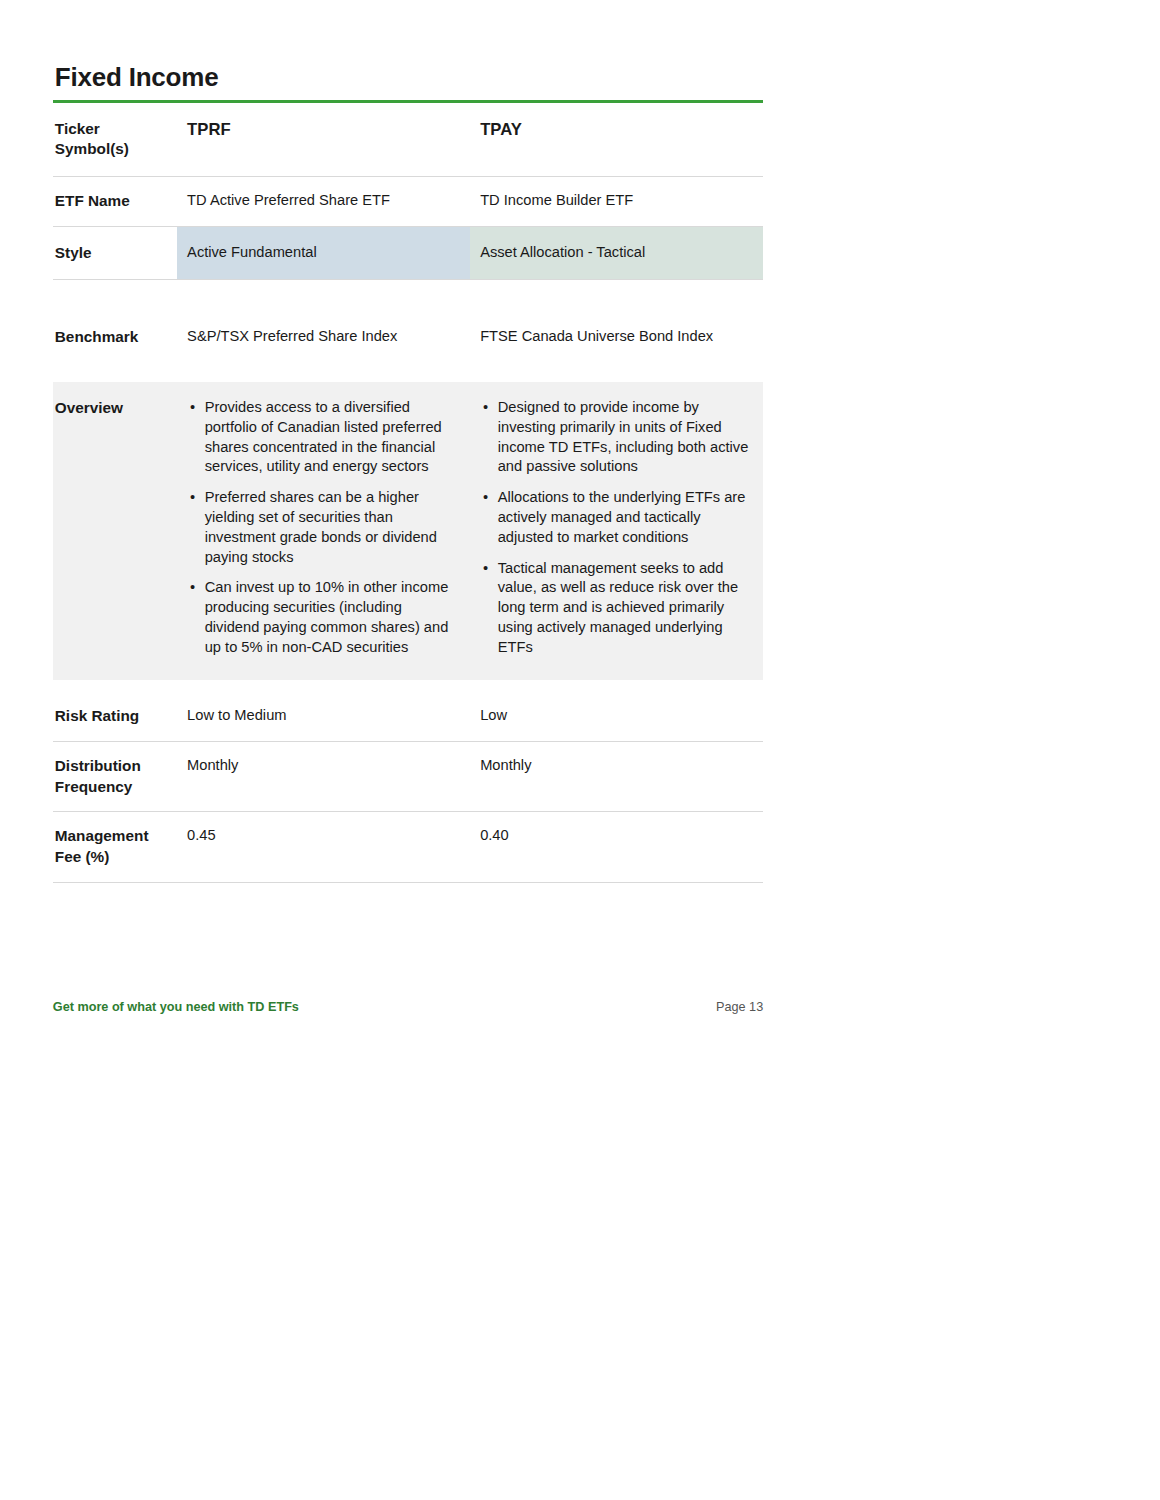Fixed Income
| Ticker Symbol(s) | TPRF | TPAY |
| ETF Name | TD Active Preferred Share ETF | TD Income Builder ETF |
| Style | Active Fundamental | Asset Allocation - Tactical |
| Benchmark | S&P/TSX Preferred Share Index | FTSE Canada Universe Bond Index |
| Overview | Provides access to a diversified portfolio of Canadian listed preferred shares concentrated in the financial services, utility and energy sectors Preferred shares can be a higher yielding set of securities than investment grade bonds or dividend paying stocks Can invest up to 10% in other income producing securities (including dividend paying common shares) and up to 5% in non-CAD securities | Designed to provide income by investing primarily in units of Fixed income TD ETFs, including both active and passive solutions Allocations to the underlying ETFs are actively managed and tactically adjusted to market conditions Tactical management seeks to add value, as well as reduce risk over the long term and is achieved primarily using actively managed underlying ETFs |
| Risk Rating | Low to Medium | Low |
| Distribution Frequency | Monthly | Monthly |
| Management Fee (%) | 0.45 | 0.40 |
Get more of what you need with TD ETFs
Page 13